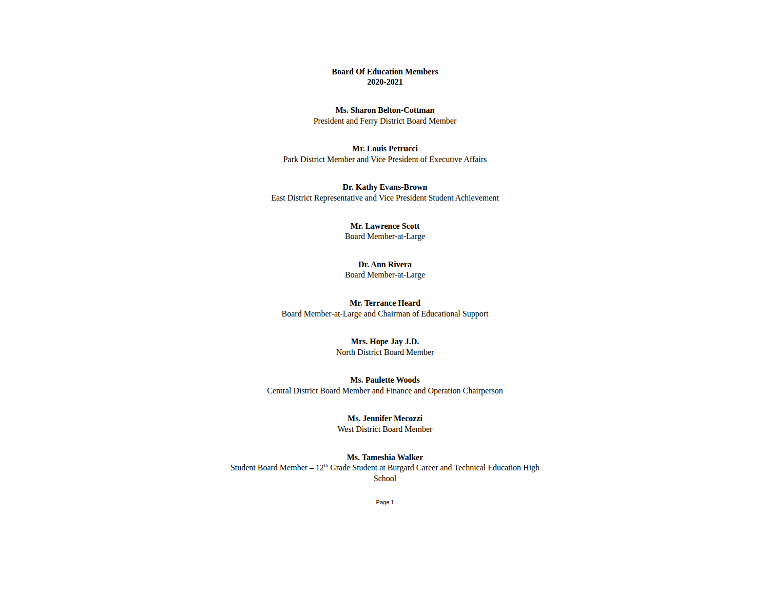Board Of Education Members
2020-2021
Ms. Sharon Belton-Cottman
President and Ferry District Board Member
Mr. Louis Petrucci
Park District Member and Vice President of Executive Affairs
Dr. Kathy Evans-Brown
East District Representative and Vice President Student Achievement
Mr. Lawrence Scott
Board Member-at-Large
Dr. Ann Rivera
Board Member-at-Large
Mr. Terrance Heard
Board Member-at-Large and Chairman of Educational Support
Mrs. Hope Jay J.D.
North District Board Member
Ms. Paulette Woods
Central District Board Member and Finance and Operation Chairperson
Ms. Jennifer Mecozzi
West District Board Member
Ms. Tameshia Walker
Student Board Member – 12th Grade Student at Burgard Career and Technical Education High School
Page 1